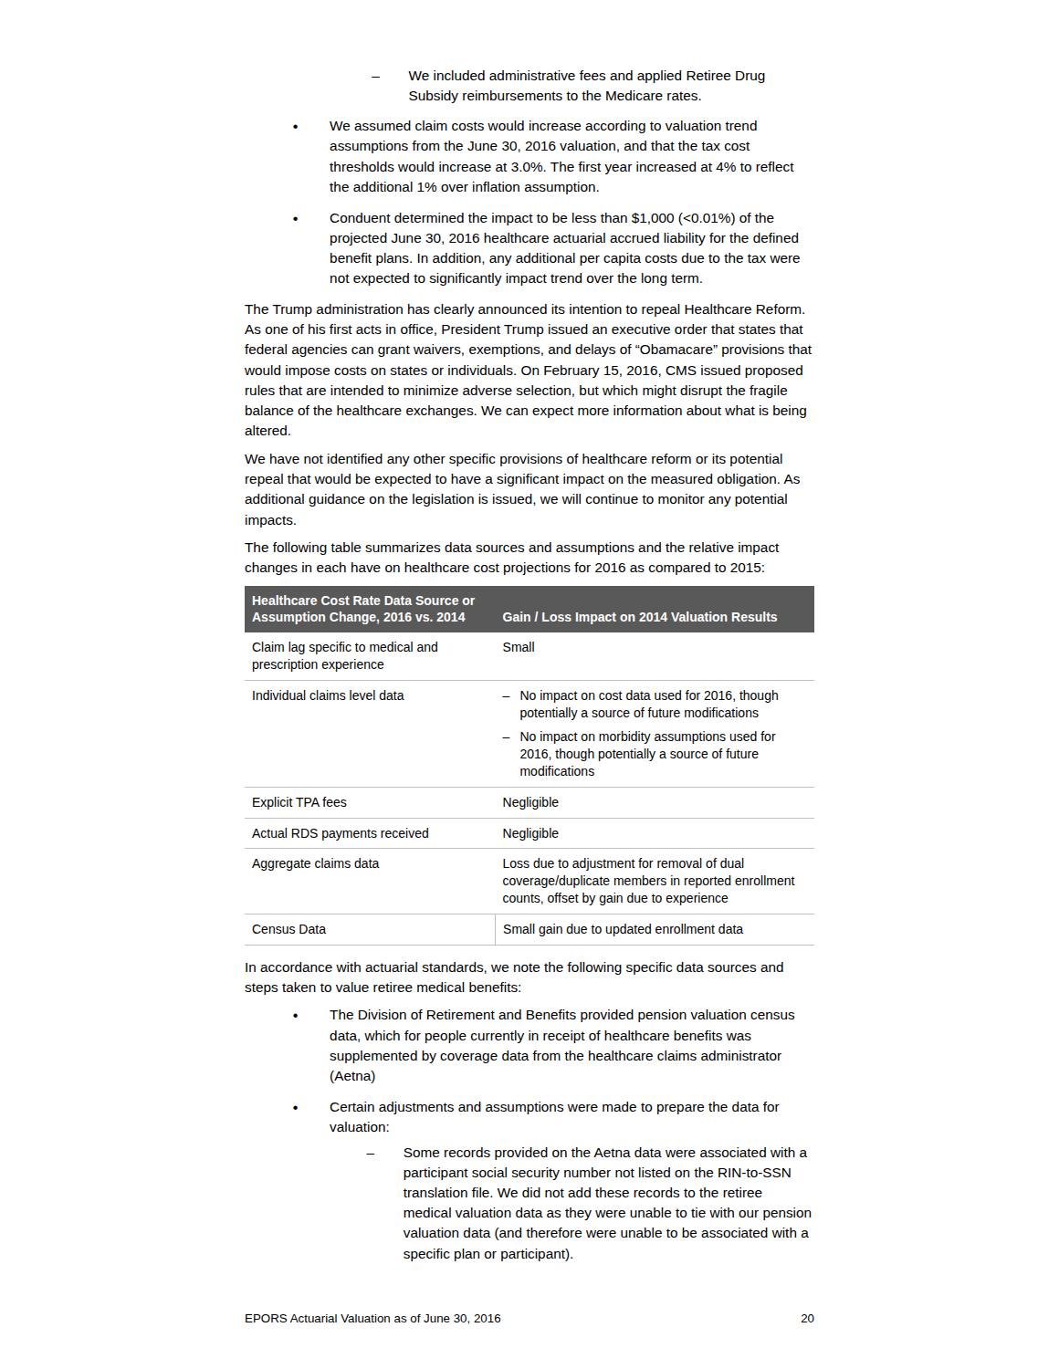We included administrative fees and applied Retiree Drug Subsidy reimbursements to the Medicare rates.
We assumed claim costs would increase according to valuation trend assumptions from the June 30, 2016 valuation, and that the tax cost thresholds would increase at 3.0%. The first year increased at 4% to reflect the additional 1% over inflation assumption.
Conduent determined the impact to be less than $1,000 (<0.01%) of the projected June 30, 2016 healthcare actuarial accrued liability for the defined benefit plans. In addition, any additional per capita costs due to the tax were not expected to significantly impact trend over the long term.
The Trump administration has clearly announced its intention to repeal Healthcare Reform. As one of his first acts in office, President Trump issued an executive order that states that federal agencies can grant waivers, exemptions, and delays of “Obamacare” provisions that would impose costs on states or individuals. On February 15, 2016, CMS issued proposed rules that are intended to minimize adverse selection, but which might disrupt the fragile balance of the healthcare exchanges. We can expect more information about what is being altered.
We have not identified any other specific provisions of healthcare reform or its potential repeal that would be expected to have a significant impact on the measured obligation. As additional guidance on the legislation is issued, we will continue to monitor any potential impacts.
The following table summarizes data sources and assumptions and the relative impact changes in each have on healthcare cost projections for 2016 as compared to 2015:
| Healthcare Cost Rate Data Source or Assumption Change, 2016 vs. 2014 | Gain / Loss Impact on 2014 Valuation Results |
| --- | --- |
| Claim lag specific to medical and prescription experience | Small |
| Individual claims level data | No impact on cost data used for 2016, though potentially a source of future modifications No impact on morbidity assumptions used for 2016, though potentially a source of future modifications |
| Explicit TPA fees | Negligible |
| Actual RDS payments received | Negligible |
| Aggregate claims data | Loss due to adjustment for removal of dual coverage/duplicate members in reported enrollment counts, offset by gain due to experience |
| Census Data | Small gain due to updated enrollment data |
In accordance with actuarial standards, we note the following specific data sources and steps taken to value retiree medical benefits:
The Division of Retirement and Benefits provided pension valuation census data, which for people currently in receipt of healthcare benefits was supplemented by coverage data from the healthcare claims administrator (Aetna)
Certain adjustments and assumptions were made to prepare the data for valuation:
Some records provided on the Aetna data were associated with a participant social security number not listed on the RIN-to-SSN translation file. We did not add these records to the retiree medical valuation data as they were unable to tie with our pension valuation data (and therefore were unable to be associated with a specific plan or participant).
EPORS Actuarial Valuation as of June 30, 2016 20